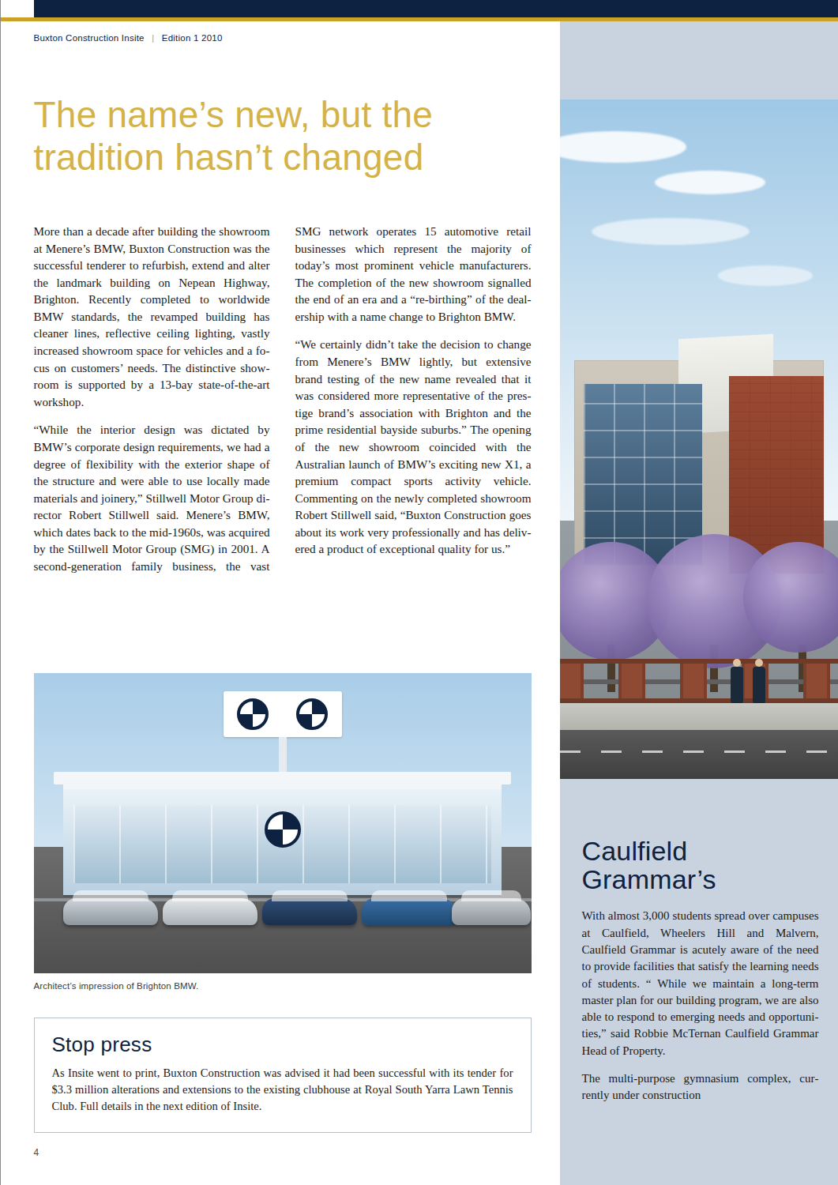Buxton Construction Insite | Edition 1 2010
The name’s new, but the tradition hasn’t changed
More than a decade after building the showroom at Menere’s BMW, Buxton Construction was the successful tenderer to refurbish, extend and alter the landmark building on Nepean Highway, Brighton. Recently completed to worldwide BMW standards, the revamped building has cleaner lines, reflective ceiling lighting, vastly increased showroom space for vehicles and a focus on customers’ needs. The distinctive showroom is supported by a 13-bay state-of-the-art workshop.
“While the interior design was dictated by BMW’s corporate design requirements, we had a degree of flexibility with the exterior shape of the structure and were able to use locally made materials and joinery,” Stillwell Motor Group director Robert Stillwell said. Menere’s BMW, which dates back to the mid-1960s, was acquired by the Stillwell Motor Group (SMG) in 2001. A second-generation family business, the vast SMG network operates 15 automotive retail businesses which represent the majority of today’s most prominent vehicle manufacturers. The completion of the new showroom signalled the end of an era and a “re-birthing” of the dealership with a name change to Brighton BMW.
“We certainly didn’t take the decision to change from Menere’s BMW lightly, but extensive brand testing of the new name revealed that it was considered more representative of the prestige brand’s association with Brighton and the prime residential bayside suburbs.” The opening of the new showroom coincided with the Australian launch of BMW’s exciting new X1, a premium compact sports activity vehicle. Commenting on the newly completed showroom Robert Stillwell said, “Buxton Construction goes about its work very professionally and has delivered a product of exceptional quality for us.”
Architect’s impression of Brighton BMW.
Stop press
As Insite went to print, Buxton Construction was advised it had been successful with its tender for $3.3 million alterations and extensions to the existing clubhouse at Royal South Yarra Lawn Tennis Club. Full details in the next edition of Insite.
4
Caulfield Grammar’s
With almost 3,000 students spread over campuses at Caulfield, Wheelers Hill and Malvern, Caulfield Grammar is acutely aware of the need to provide facilities that satisfy the learning needs of students. “ While we maintain a long-term master plan for our building program, we are also able to respond to emerging needs and opportunities,” said Robbie McTernan Caulfield Grammar Head of Property.
The multi-purpose gymnasium complex, currently under construction